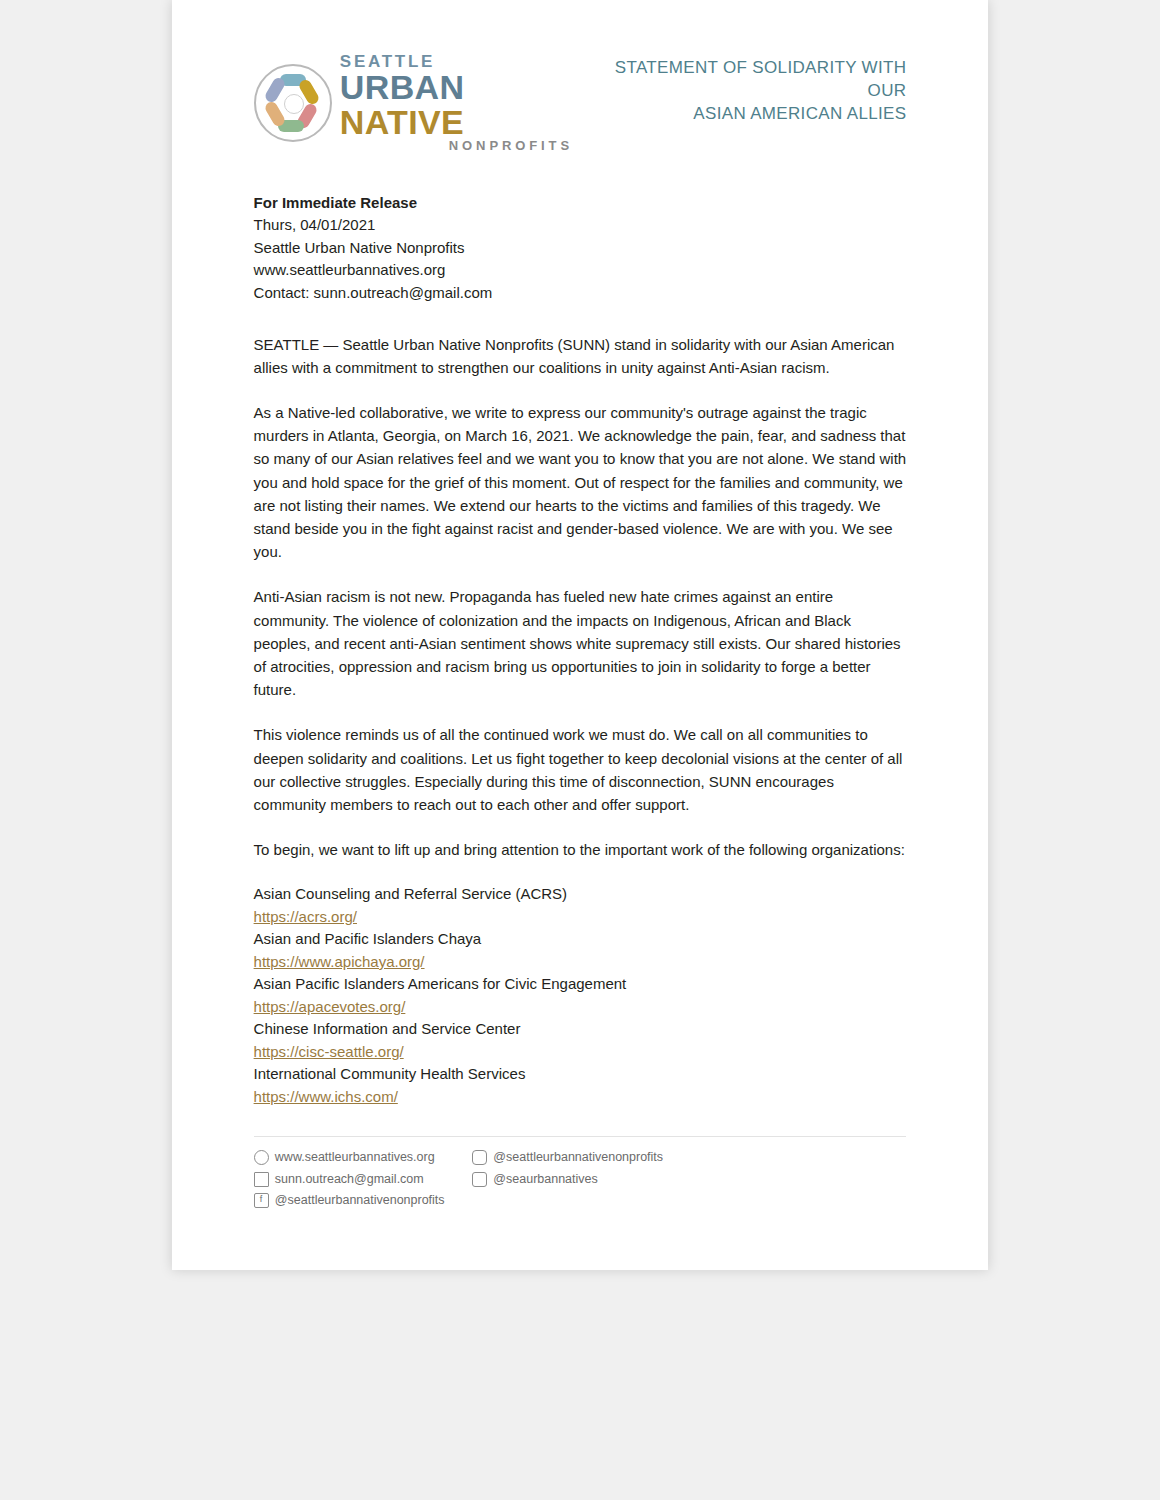SEATTLE
URBAN NATIVE
NONPROFITS
Statement of Solidarity with our
Asian American Allies
For Immediate Release
Thurs, 04/01/2021
Seattle Urban Native Nonprofits
www.seattleurbannatives.org
Contact: sunn.outreach@gmail.com
SEATTLE — Seattle Urban Native Nonprofits (SUNN) stand in solidarity with our Asian American allies with a commitment to strengthen our coalitions in unity against Anti-Asian racism.
As a Native-led collaborative, we write to express our community's outrage against the tragic murders in Atlanta, Georgia, on March 16, 2021. We acknowledge the pain, fear, and sadness that so many of our Asian relatives feel and we want you to know that you are not alone. We stand with you and hold space for the grief of this moment. Out of respect for the families and community, we are not listing their names. We extend our hearts to the victims and families of this tragedy. We stand beside you in the fight against racist and gender-based violence. We are with you. We see you.
Anti-Asian racism is not new. Propaganda has fueled new hate crimes against an entire community. The violence of colonization and the impacts on Indigenous, African and Black peoples, and recent anti-Asian sentiment shows white supremacy still exists. Our shared histories of atrocities, oppression and racism bring us opportunities to join in solidarity to forge a better future.
This violence reminds us of all the continued work we must do. We call on all communities to deepen solidarity and coalitions. Let us fight together to keep decolonial visions at the center of all our collective struggles. Especially during this time of disconnection, SUNN encourages community members to reach out to each other and offer support.
To begin, we want to lift up and bring attention to the important work of the following organizations:
Asian Counseling and Referral Service (ACRS)
https://acrs.org/
Asian and Pacific Islanders Chaya
https://www.apichaya.org/
Asian Pacific Islanders Americans for Civic Engagement
https://apacevotes.org/
Chinese Information and Service Center
https://cisc-seattle.org/
International Community Health Services
https://www.ichs.com/
www.seattleurbannatives.org
sunn.outreach@gmail.com
f@seattleurbannativenonprofits
@seattleurbannativenonprofits
@seaurbannatives